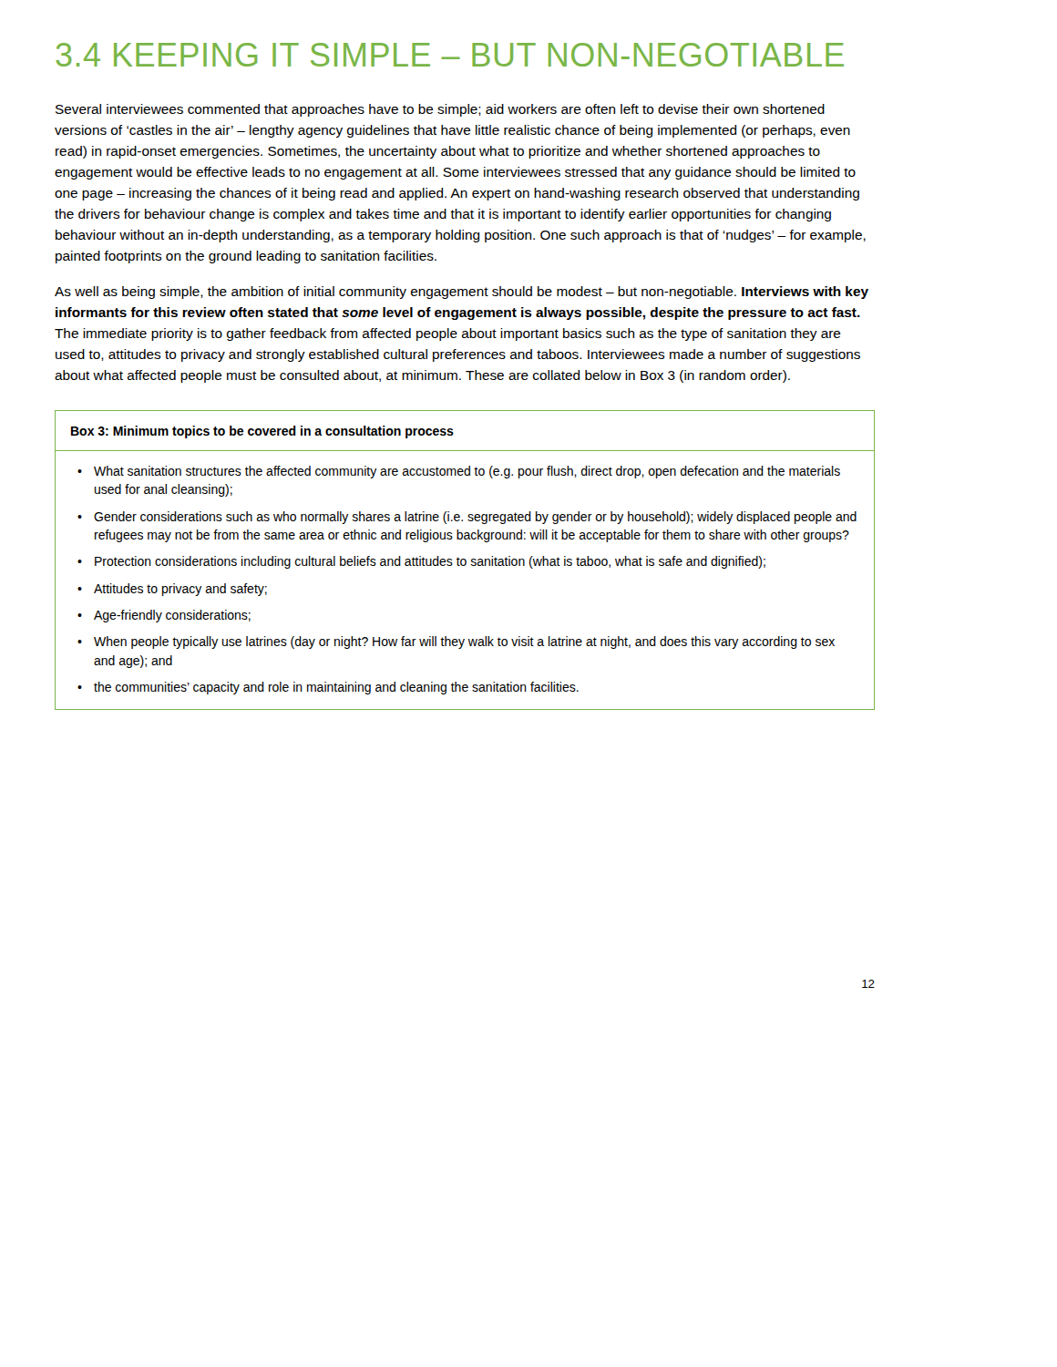3.4 KEEPING IT SIMPLE – BUT NON-NEGOTIABLE
Several interviewees commented that approaches have to be simple; aid workers are often left to devise their own shortened versions of ‘castles in the air’ – lengthy agency guidelines that have little realistic chance of being implemented (or perhaps, even read) in rapid-onset emergencies. Sometimes, the uncertainty about what to prioritize and whether shortened approaches to engagement would be effective leads to no engagement at all. Some interviewees stressed that any guidance should be limited to one page – increasing the chances of it being read and applied. An expert on hand-washing research observed that understanding the drivers for behaviour change is complex and takes time and that it is important to identify earlier opportunities for changing behaviour without an in-depth understanding, as a temporary holding position. One such approach is that of ‘nudges’ – for example, painted footprints on the ground leading to sanitation facilities.
As well as being simple, the ambition of initial community engagement should be modest – but non-negotiable. Interviews with key informants for this review often stated that some level of engagement is always possible, despite the pressure to act fast. The immediate priority is to gather feedback from affected people about important basics such as the type of sanitation they are used to, attitudes to privacy and strongly established cultural preferences and taboos. Interviewees made a number of suggestions about what affected people must be consulted about, at minimum. These are collated below in Box 3 (in random order).
Box 3: Minimum topics to be covered in a consultation process
What sanitation structures the affected community are accustomed to (e.g. pour flush, direct drop, open defecation and the materials used for anal cleansing);
Gender considerations such as who normally shares a latrine (i.e. segregated by gender or by household); widely displaced people and refugees may not be from the same area or ethnic and religious background: will it be acceptable for them to share with other groups?
Protection considerations including cultural beliefs and attitudes to sanitation (what is taboo, what is safe and dignified);
Attitudes to privacy and safety;
Age-friendly considerations;
When people typically use latrines (day or night? How far will they walk to visit a latrine at night, and does this vary according to sex and age); and
the communities’ capacity and role in maintaining and cleaning the sanitation facilities.
12